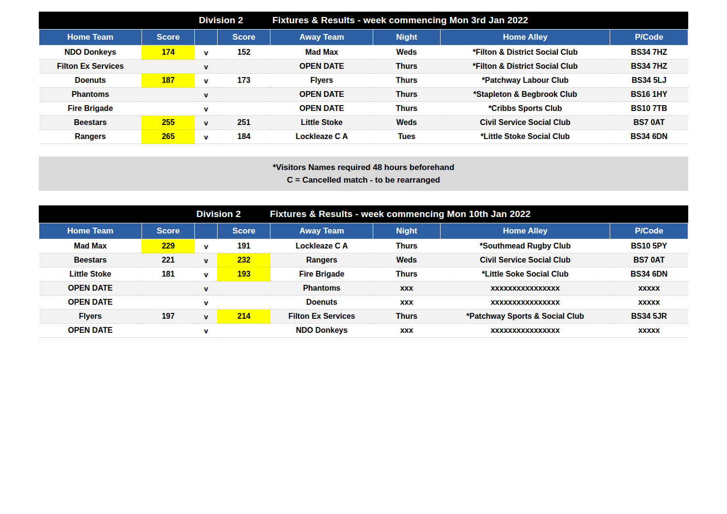Division 2 Fixtures & Results - week commencing Mon 3rd Jan 2022
| Home Team | Score | | Score | Away Team | Night | Home Alley | P/Code |
| --- | --- | --- | --- | --- | --- | --- | --- |
| NDO Donkeys | 174 | v | 152 | Mad Max | Weds | *Filton & District Social Club | BS34 7HZ |
| Filton Ex Services | | v | | OPEN DATE | Thurs | *Filton & District Social Club | BS34 7HZ |
| Doenuts | 187 | v | 173 | Flyers | Thurs | *Patchway Labour Club | BS34 5LJ |
| Phantoms | | v | | OPEN DATE | Thurs | *Stapleton & Begbrook Club | BS16 1HY |
| Fire Brigade | | v | | OPEN DATE | Thurs | *Cribbs Sports Club | BS10 7TB |
| Beestars | 255 | v | 251 | Little Stoke | Weds | Civil Service Social Club | BS7 0AT |
| Rangers | 265 | v | 184 | Lockleaze C A | Tues | *Little Stoke Social Club | BS34 6DN |
*Visitors Names required 48 hours beforehand
C = Cancelled match - to be rearranged
Division 2 Fixtures & Results - week commencing Mon 10th Jan 2022
| Home Team | Score | | Score | Away Team | Night | Home Alley | P/Code |
| --- | --- | --- | --- | --- | --- | --- | --- |
| Mad Max | 229 | v | 191 | Lockleaze C A | Thurs | *Southmead Rugby Club | BS10 5PY |
| Beestars | 221 | v | 232 | Rangers | Weds | Civil Service Social Club | BS7 0AT |
| Little Stoke | 181 | v | 193 | Fire Brigade | Thurs | *Little Soke Social Club | BS34 6DN |
| OPEN DATE | | v | | Phantoms | xxx | xxxxxxxxxxxxxxxx | xxxxx |
| OPEN DATE | | v | | Doenuts | xxx | xxxxxxxxxxxxxxxx | xxxxx |
| Flyers | 197 | v | 214 | Filton Ex Services | Thurs | *Patchway Sports & Social Club | BS34 5JR |
| OPEN DATE | | v | | NDO Donkeys | xxx | xxxxxxxxxxxxxxxx | xxxxx |